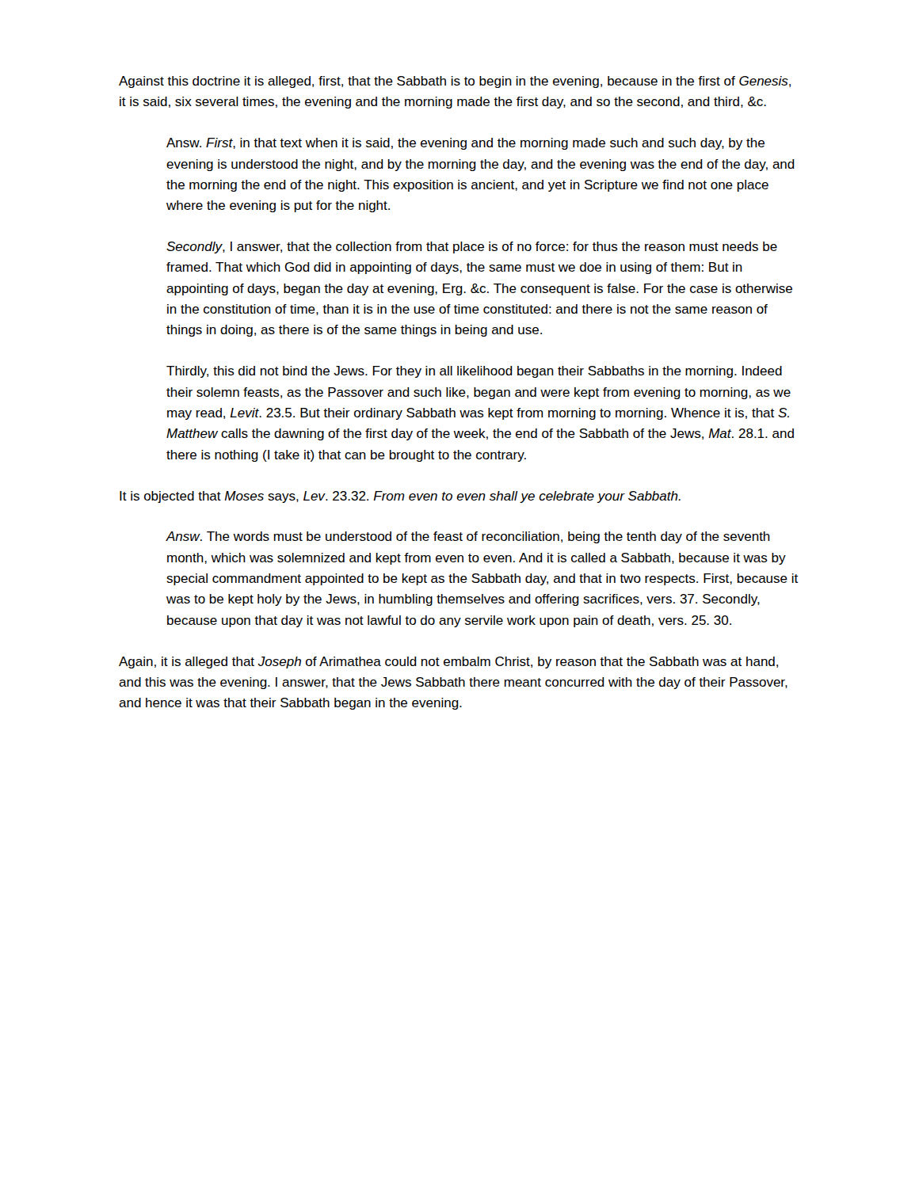Against this doctrine it is alleged, first, that the Sabbath is to begin in the evening, because in the first of Genesis, it is said, six several times, the evening and the morning made the first day, and so the second, and third, &c.
Answ. First, in that text when it is said, the evening and the morning made such and such day, by the evening is understood the night, and by the morning the day, and the evening was the end of the day, and the morning the end of the night. This exposition is ancient, and yet in Scripture we find not one place where the evening is put for the night.
Secondly, I answer, that the collection from that place is of no force: for thus the reason must needs be framed. That which God did in appointing of days, the same must we doe in using of them: But in appointing of days, began the day at evening, Erg. &c. The consequent is false. For the case is otherwise in the constitution of time, than it is in the use of time constituted: and there is not the same reason of things in doing, as there is of the same things in being and use.
Thirdly, this did not bind the Jews. For they in all likelihood began their Sabbaths in the morning. Indeed their solemn feasts, as the Passover and such like, began and were kept from evening to morning, as we may read, Levit. 23.5. But their ordinary Sabbath was kept from morning to morning. Whence it is, that S. Matthew calls the dawning of the first day of the week, the end of the Sabbath of the Jews, Mat. 28.1. and there is nothing (I take it) that can be brought to the contrary.
It is objected that Moses says, Lev. 23.32. From even to even shall ye celebrate your Sabbath.
Answ. The words must be understood of the feast of reconciliation, being the tenth day of the seventh month, which was solemnized and kept from even to even. And it is called a Sabbath, because it was by special commandment appointed to be kept as the Sabbath day, and that in two respects. First, because it was to be kept holy by the Jews, in humbling themselves and offering sacrifices, vers. 37. Secondly, because upon that day it was not lawful to do any servile work upon pain of death, vers. 25. 30.
Again, it is alleged that Joseph of Arimathea could not embalm Christ, by reason that the Sabbath was at hand, and this was the evening. I answer, that the Jews Sabbath there meant concurred with the day of their Passover, and hence it was that their Sabbath began in the evening.